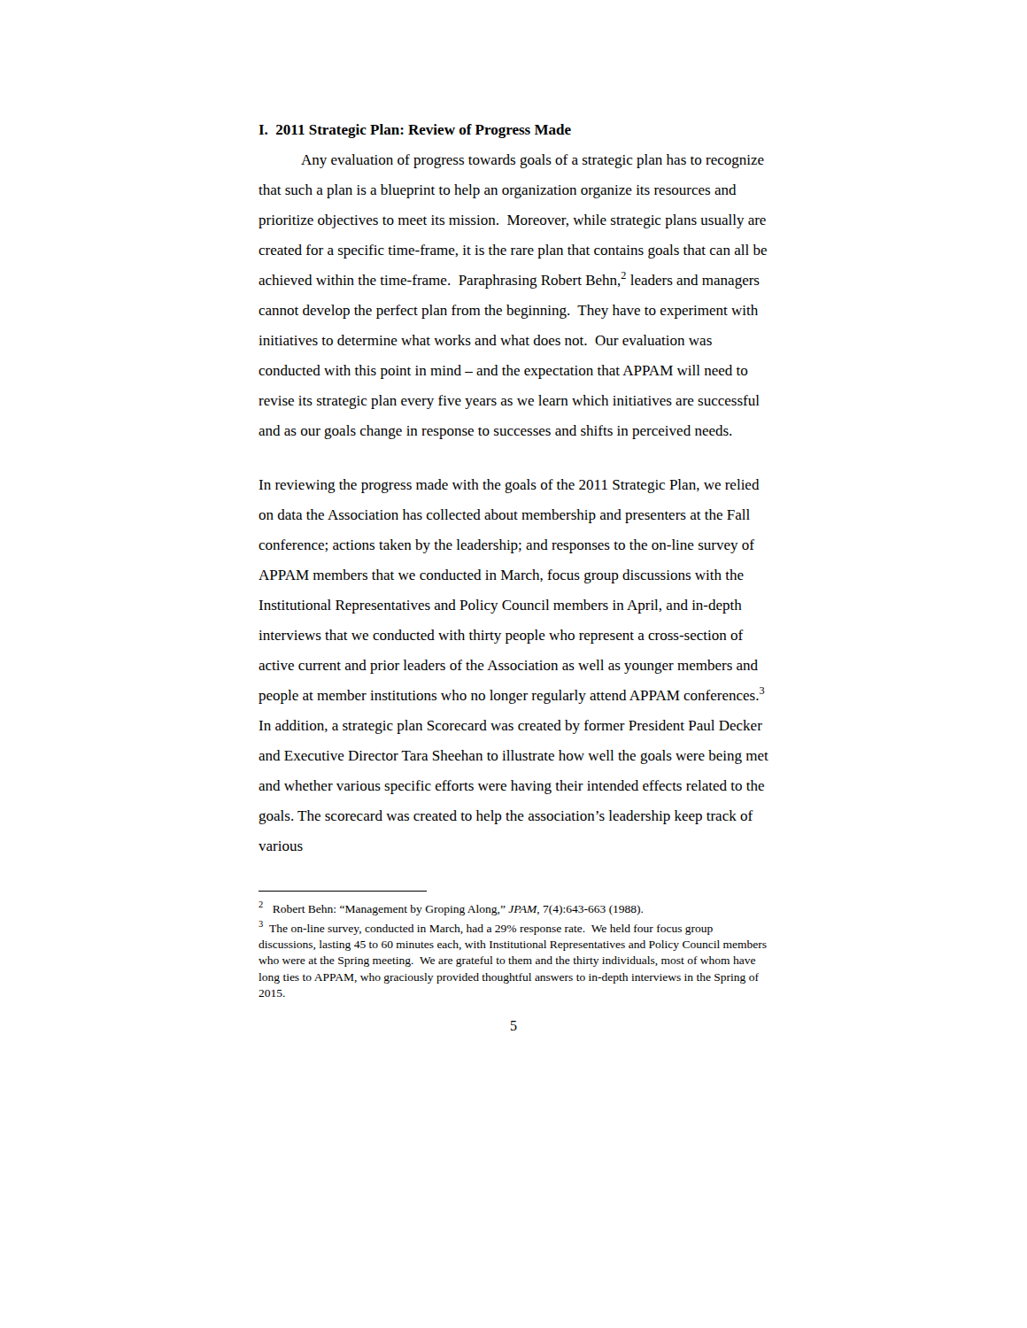I. 2011 Strategic Plan: Review of Progress Made
Any evaluation of progress towards goals of a strategic plan has to recognize that such a plan is a blueprint to help an organization organize its resources and prioritize objectives to meet its mission. Moreover, while strategic plans usually are created for a specific time-frame, it is the rare plan that contains goals that can all be achieved within the time-frame. Paraphrasing Robert Behn,2 leaders and managers cannot develop the perfect plan from the beginning. They have to experiment with initiatives to determine what works and what does not. Our evaluation was conducted with this point in mind – and the expectation that APPAM will need to revise its strategic plan every five years as we learn which initiatives are successful and as our goals change in response to successes and shifts in perceived needs.
In reviewing the progress made with the goals of the 2011 Strategic Plan, we relied on data the Association has collected about membership and presenters at the Fall conference; actions taken by the leadership; and responses to the on-line survey of APPAM members that we conducted in March, focus group discussions with the Institutional Representatives and Policy Council members in April, and in-depth interviews that we conducted with thirty people who represent a cross-section of active current and prior leaders of the Association as well as younger members and people at member institutions who no longer regularly attend APPAM conferences.3 In addition, a strategic plan Scorecard was created by former President Paul Decker and Executive Director Tara Sheehan to illustrate how well the goals were being met and whether various specific efforts were having their intended effects related to the goals. The scorecard was created to help the association’s leadership keep track of various
2 Robert Behn: “Management by Groping Along,” JPAM, 7(4):643-663 (1988).
3 The on-line survey, conducted in March, had a 29% response rate. We held four focus group discussions, lasting 45 to 60 minutes each, with Institutional Representatives and Policy Council members who were at the Spring meeting. We are grateful to them and the thirty individuals, most of whom have long ties to APPAM, who graciously provided thoughtful answers to in-depth interviews in the Spring of 2015.
5